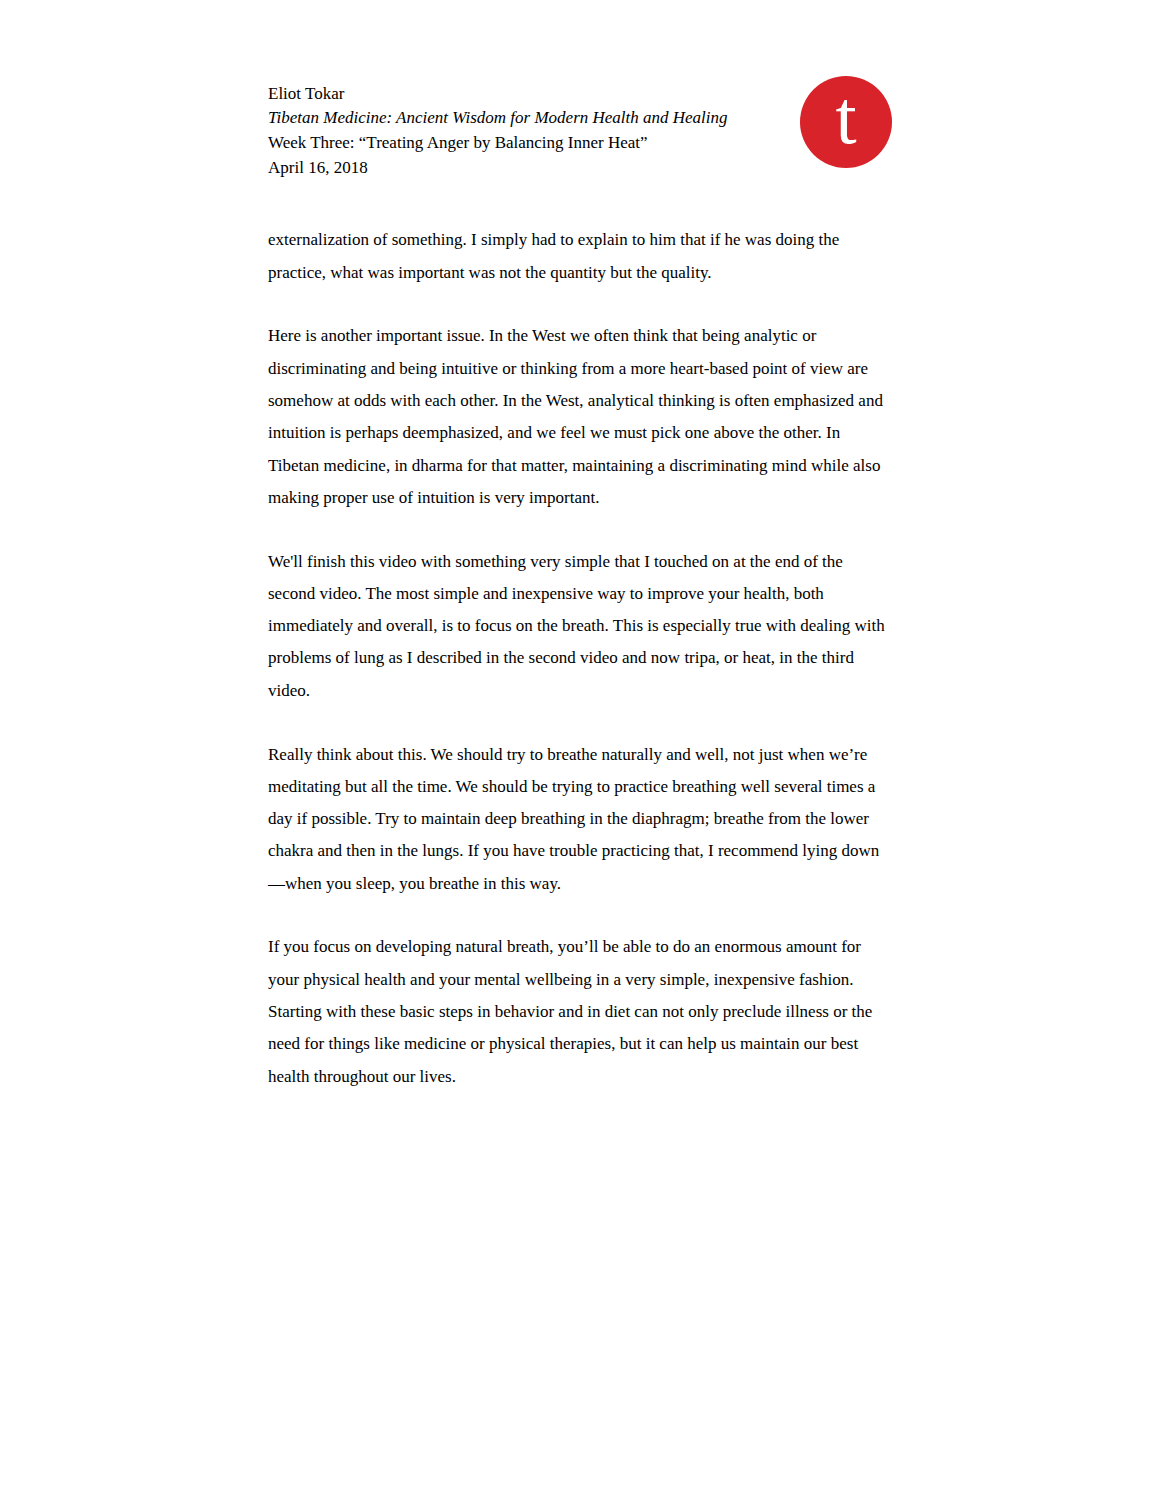Eliot Tokar
Tibetan Medicine: Ancient Wisdom for Modern Health and Healing
Week Three: “Treating Anger by Balancing Inner Heat”
April 16, 2018
t
externalization of something. I simply had to explain to him that if he was doing the practice, what was important was not the quantity but the quality.
Here is another important issue. In the West we often think that being analytic or discriminating and being intuitive or thinking from a more heart-based point of view are somehow at odds with each other. In the West, analytical thinking is often emphasized and intuition is perhaps deemphasized, and we feel we must pick one above the other. In Tibetan medicine, in dharma for that matter, maintaining a discriminating mind while also making proper use of intuition is very important.
We'll finish this video with something very simple that I touched on at the end of the second video. The most simple and inexpensive way to improve your health, both immediately and overall, is to focus on the breath. This is especially true with dealing with problems of lung as I described in the second video and now tripa, or heat, in the third video.
Really think about this. We should try to breathe naturally and well, not just when we’re meditating but all the time. We should be trying to practice breathing well several times a day if possible. Try to maintain deep breathing in the diaphragm; breathe from the lower chakra and then in the lungs. If you have trouble practicing that, I recommend lying down—when you sleep, you breathe in this way.
If you focus on developing natural breath, you’ll be able to do an enormous amount for your physical health and your mental wellbeing in a very simple, inexpensive fashion. Starting with these basic steps in behavior and in diet can not only preclude illness or the need for things like medicine or physical therapies, but it can help us maintain our best health throughout our lives.